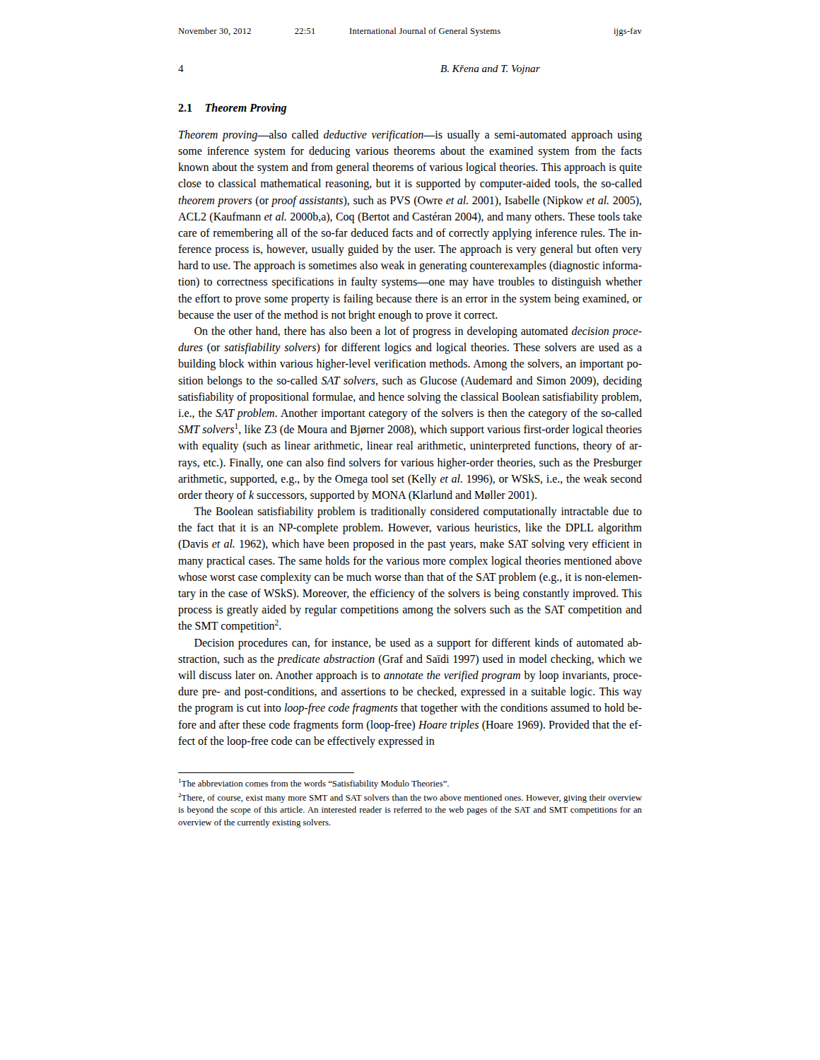November 30, 2012 22:51 International Journal of General Systems ijgs-fav
4 B. Křena and T. Vojnar
2.1 Theorem Proving
Theorem proving—also called deductive verification—is usually a semi-automated approach using some inference system for deducing various theorems about the examined system from the facts known about the system and from general theorems of various logical theories. This approach is quite close to classical mathematical reasoning, but it is supported by computer-aided tools, the so-called theorem provers (or proof assistants), such as PVS (Owre et al. 2001), Isabelle (Nipkow et al. 2005), ACL2 (Kaufmann et al. 2000b,a), Coq (Bertot and Castéran 2004), and many others. These tools take care of remembering all of the so-far deduced facts and of correctly applying inference rules. The inference process is, however, usually guided by the user. The approach is very general but often very hard to use. The approach is sometimes also weak in generating counterexamples (diagnostic information) to correctness specifications in faulty systems—one may have troubles to distinguish whether the effort to prove some property is failing because there is an error in the system being examined, or because the user of the method is not bright enough to prove it correct.
On the other hand, there has also been a lot of progress in developing automated decision procedures (or satisfiability solvers) for different logics and logical theories. These solvers are used as a building block within various higher-level verification methods. Among the solvers, an important position belongs to the so-called SAT solvers, such as Glucose (Audemard and Simon 2009), deciding satisfiability of propositional formulae, and hence solving the classical Boolean satisfiability problem, i.e., the SAT problem. Another important category of the solvers is then the category of the so-called SMT solvers1, like Z3 (de Moura and Bjørner 2008), which support various first-order logical theories with equality (such as linear arithmetic, linear real arithmetic, uninterpreted functions, theory of arrays, etc.). Finally, one can also find solvers for various higher-order theories, such as the Presburger arithmetic, supported, e.g., by the Omega tool set (Kelly et al. 1996), or WSkS, i.e., the weak second order theory of k successors, supported by MONA (Klarlund and Møller 2001).
The Boolean satisfiability problem is traditionally considered computationally intractable due to the fact that it is an NP-complete problem. However, various heuristics, like the DPLL algorithm (Davis et al. 1962), which have been proposed in the past years, make SAT solving very efficient in many practical cases. The same holds for the various more complex logical theories mentioned above whose worst case complexity can be much worse than that of the SAT problem (e.g., it is non-elementary in the case of WSkS). Moreover, the efficiency of the solvers is being constantly improved. This process is greatly aided by regular competitions among the solvers such as the SAT competition and the SMT competition2.
Decision procedures can, for instance, be used as a support for different kinds of automated abstraction, such as the predicate abstraction (Graf and Saïdi 1997) used in model checking, which we will discuss later on. Another approach is to annotate the verified program by loop invariants, procedure pre- and post-conditions, and assertions to be checked, expressed in a suitable logic. This way the program is cut into loop-free code fragments that together with the conditions assumed to hold before and after these code fragments form (loop-free) Hoare triples (Hoare 1969). Provided that the effect of the loop-free code can be effectively expressed in
1The abbreviation comes from the words “Satisfiability Modulo Theories”.
2There, of course, exist many more SMT and SAT solvers than the two above mentioned ones. However, giving their overview is beyond the scope of this article. An interested reader is referred to the web pages of the SAT and SMT competitions for an overview of the currently existing solvers.